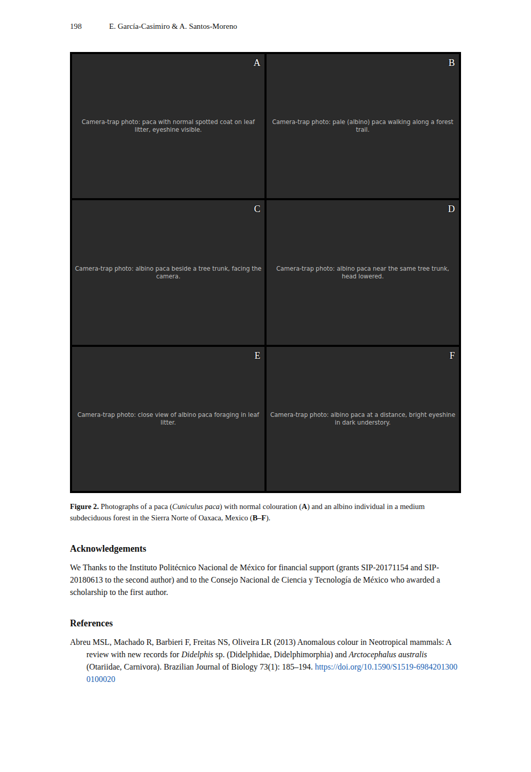198 E. García-Casimiro & A. Santos-Moreno
Camera-trap photo: paca with normal spotted coat on leaf litter, eyeshine visible.
Camera-trap photo: pale (albino) paca walking along a forest trail.
Camera-trap photo: albino paca beside a tree trunk, facing the camera.
Camera-trap photo: albino paca near the same tree trunk, head lowered.
Camera-trap photo: close view of albino paca foraging in leaf litter.
Camera-trap photo: albino paca at a distance, bright eyeshine in dark understory.
Figure 2. Photographs of a paca (Cuniculus paca) with normal colouration (A) and an albino individual in a medium subdeciduous forest in the Sierra Norte of Oaxaca, Mexico (B–F).
Acknowledgements
We Thanks to the Instituto Politécnico Nacional de México for financial support (grants SIP-20171154 and SIP-20180613 to the second author) and to the Consejo Nacional de Ciencia y Tecnología de México who awarded a scholarship to the first author.
References
Abreu MSL, Machado R, Barbieri F, Freitas NS, Oliveira LR (2013) Anomalous colour in Neotropical mammals: A review with new records for Didelphis sp. (Didelphidae, Didelphimorphia) and Arctocephalus australis (Otariidae, Carnivora). Brazilian Journal of Biology 73(1): 185–194. https://doi.org/10.1590/S1519-69842013000100020